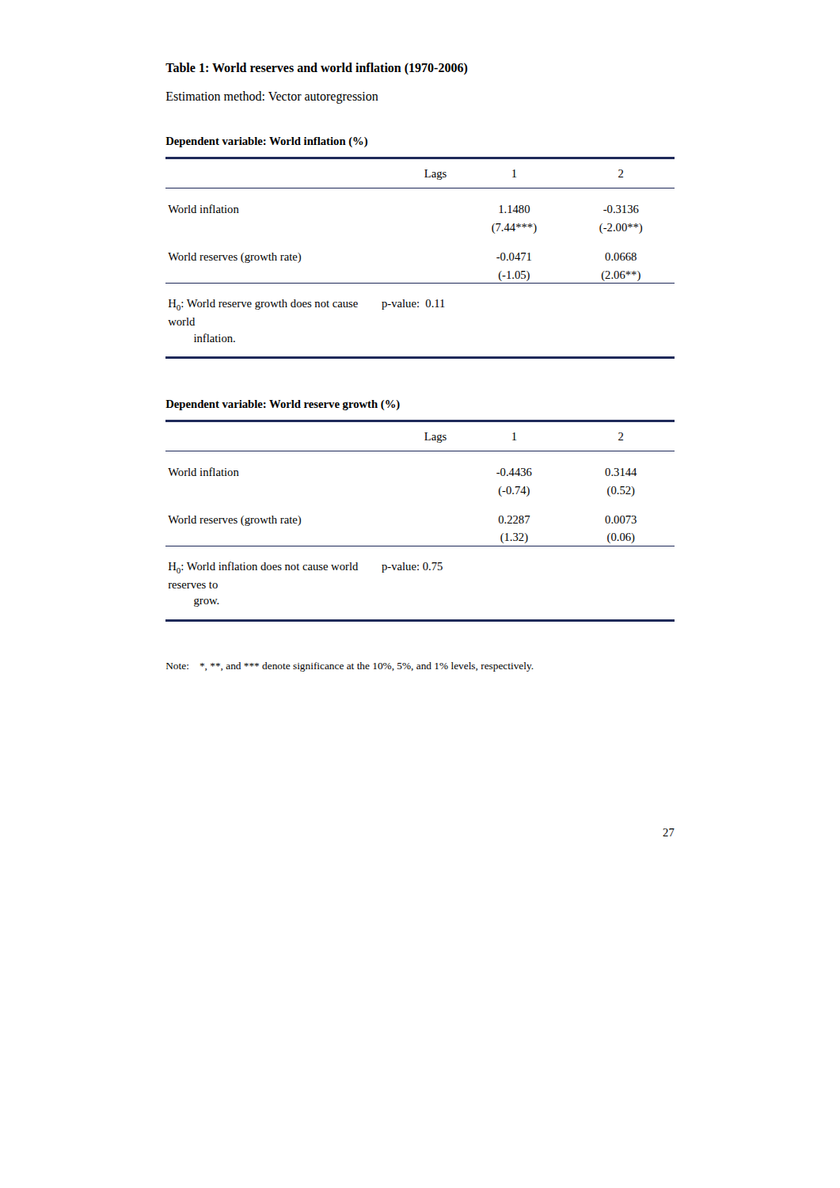Table 1: World reserves and world inflation (1970-2006)
Estimation method: Vector autoregression
Dependent variable: World inflation (%)
| | Lags | 1 | 2 |
| World inflation | | 1.1480 (7.44***) | -0.3136 (-2.00**) |
| World reserves (growth rate) | | -0.0471 (-1.05) | 0.0668 (2.06**) |
| H 0 : World reserve growth does not cause world inflation. | p-value: 0.11 |
Dependent variable: World reserve growth (%)
| | Lags | 1 | 2 |
| World inflation | | -0.4436 (-0.74) | 0.3144 (0.52) |
| World reserves (growth rate) | | 0.2287 (1.32) | 0.0073 (0.06) |
| H 0 : World inflation does not cause world reserves to grow. | p-value: 0.75 |
Note:*, **, and *** denote significance at the 10%, 5%, and 1% levels, respectively.
27